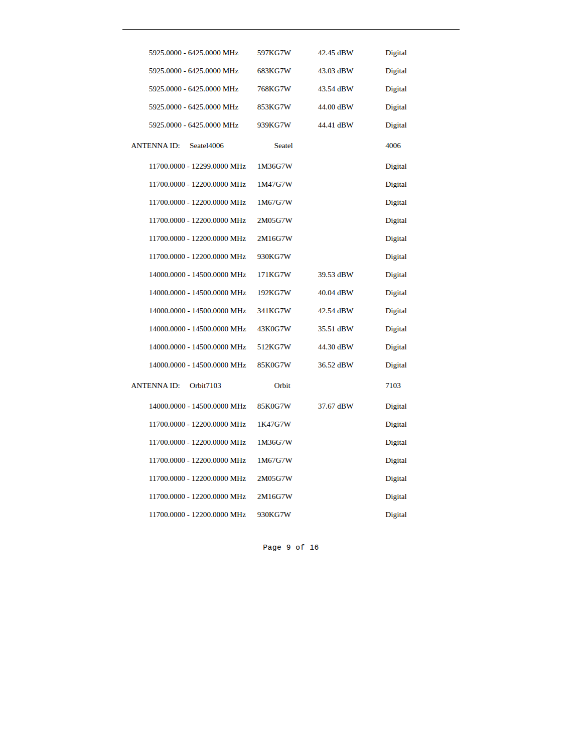| 5925.0000 - 6425.0000 MHz | 597KG7W | 42.45 dBW | Digital |
| 5925.0000 - 6425.0000 MHz | 683KG7W | 43.03 dBW | Digital |
| 5925.0000 - 6425.0000 MHz | 768KG7W | 43.54 dBW | Digital |
| 5925.0000 - 6425.0000 MHz | 853KG7W | 44.00 dBW | Digital |
| 5925.0000 - 6425.0000 MHz | 939KG7W | 44.41 dBW | Digital |
| ANTENNA ID: Seatel4006 | Seatel | | 4006 |
| 11700.0000 - 12299.0000 MHz | 1M36G7W | | Digital |
| 11700.0000 - 12200.0000 MHz | 1M47G7W | | Digital |
| 11700.0000 - 12200.0000 MHz | 1M67G7W | | Digital |
| 11700.0000 - 12200.0000 MHz | 2M05G7W | | Digital |
| 11700.0000 - 12200.0000 MHz | 2M16G7W | | Digital |
| 11700.0000 - 12200.0000 MHz | 930KG7W | | Digital |
| 14000.0000 - 14500.0000 MHz | 171KG7W | 39.53 dBW | Digital |
| 14000.0000 - 14500.0000 MHz | 192KG7W | 40.04 dBW | Digital |
| 14000.0000 - 14500.0000 MHz | 341KG7W | 42.54 dBW | Digital |
| 14000.0000 - 14500.0000 MHz | 43K0G7W | 35.51 dBW | Digital |
| 14000.0000 - 14500.0000 MHz | 512KG7W | 44.30 dBW | Digital |
| 14000.0000 - 14500.0000 MHz | 85K0G7W | 36.52 dBW | Digital |
| ANTENNA ID: Orbit7103 | Orbit | | 7103 |
| 14000.0000 - 14500.0000 MHz | 85K0G7W | 37.67 dBW | Digital |
| 11700.0000 - 12200.0000 MHz | 1K47G7W | | Digital |
| 11700.0000 - 12200.0000 MHz | 1M36G7W | | Digital |
| 11700.0000 - 12200.0000 MHz | 1M67G7W | | Digital |
| 11700.0000 - 12200.0000 MHz | 2M05G7W | | Digital |
| 11700.0000 - 12200.0000 MHz | 2M16G7W | | Digital |
| 11700.0000 - 12200.0000 MHz | 930KG7W | | Digital |
Page 9 of 16